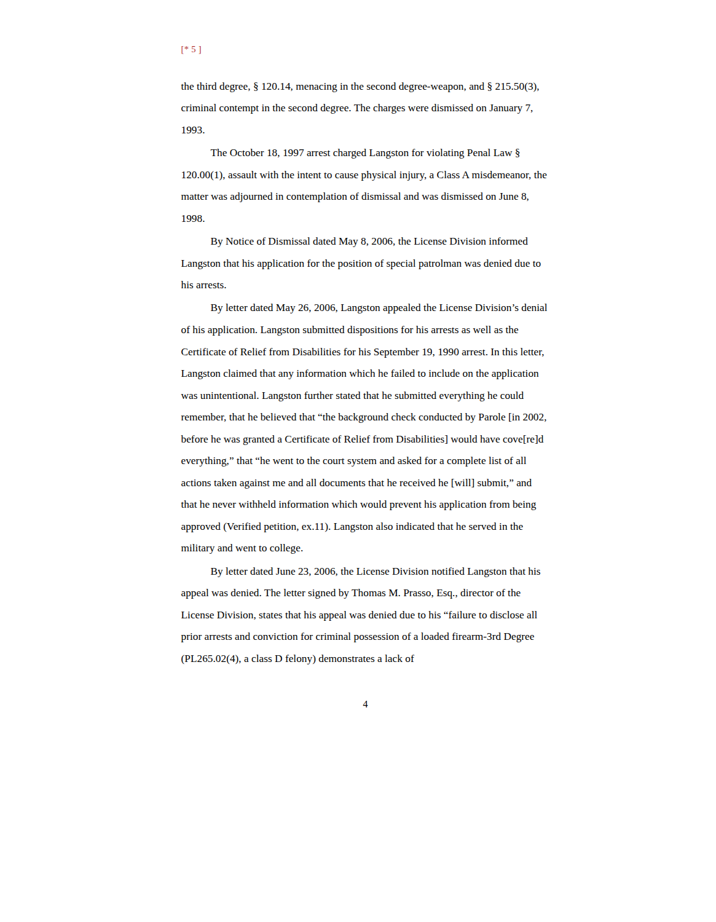[* 5 ]
the third degree, § 120.14, menacing in the second degree-weapon, and § 215.50(3), criminal contempt in the second degree. The charges were dismissed on January 7, 1993.
The October 18, 1997 arrest charged Langston for violating Penal Law § 120.00(1), assault with the intent to cause physical injury, a Class A misdemeanor, the matter was adjourned in contemplation of dismissal and was dismissed on June 8, 1998.
By Notice of Dismissal dated May 8, 2006, the License Division informed Langston that his application for the position of special patrolman was denied due to his arrests.
By letter dated May 26, 2006, Langston appealed the License Division’s denial of his application. Langston submitted dispositions for his arrests as well as the Certificate of Relief from Disabilities for his September 19, 1990 arrest. In this letter, Langston claimed that any information which he failed to include on the application was unintentional. Langston further stated that he submitted everything he could remember, that he believed that “the background check conducted by Parole [in 2002, before he was granted a Certificate of Relief from Disabilities] would have cove[re]d everything,” that “he went to the court system and asked for a complete list of all actions taken against me and all documents that he received he [will] submit,” and that he never withheld information which would prevent his application from being approved (Verified petition, ex.11). Langston also indicated that he served in the military and went to college.
By letter dated June 23, 2006, the License Division notified Langston that his appeal was denied. The letter signed by Thomas M. Prasso, Esq., director of the License Division, states that his appeal was denied due to his “failure to disclose all prior arrests and conviction for criminal possession of a loaded firearm-3rd Degree (PL265.02(4), a class D felony) demonstrates a lack of
4